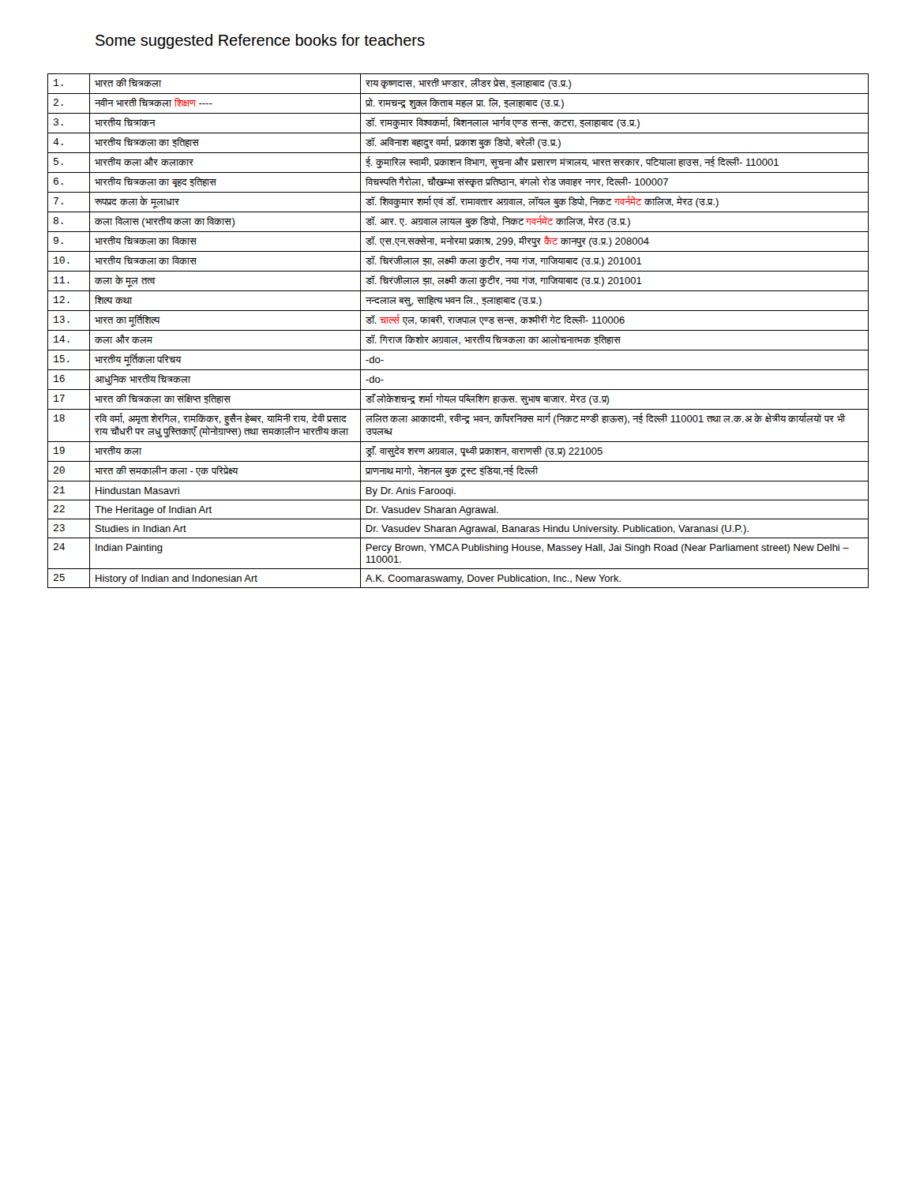Some suggested Reference books for teachers
| 1. | भारत की चित्रकला | राय कृष्णदास, भारती भण्डार, लीडर प्रेस, इलाहाबाद (उ.प्र.) |
| 2. | नवीन भारती चित्रकला शिक्षण ---- | प्रो. रामचन्द्र शुक्ल किताब महल प्रा. लि, इलाहाबाद (उ.प्र.) |
| 3. | भारतीय चित्रांकन | डॉ. रामकुमार विश्वकर्मा, बिशनलाल भार्गव एण्ड सन्स, कटरा, इलाहाबाद (उ.प्र.) |
| 4. | भारतीय चित्रकला का इतिहास | डॉ. अविनाश बहादुर वर्मा, प्रकाश बुक डिपो, बरेली (उ.प्र.) |
| 5. | भारतीय कला और कलाकार | ई. कुमारिल स्वामी, प्रकाशन विभाग, सूचना और प्रसारण मंत्रालय, भारत सरकार, पटियाला हाउस, नई दिल्ली- 110001 |
| 6. | भारतीय चित्रकला का बृहद इतिहास | विचस्पति गैरोला, चौखम्भा संस्कृत प्रतिष्ठान, बंगलो रोड जवाहर नगर, दिल्ली- 100007 |
| 7. | रूपप्रद कला के मूलाधार | डॉ. शिवकुमार शर्मा एवं डॉ. रामावतार अग्रवाल, लॉयल बुक डिपो, निकट गवर्नमेंट कालिज, मेरठ (उ.प्र.) |
| 8. | कला विलास (भारतीय कला का विकास) | डॉ. आर. ए. अग्रवाल लायल बुक डिपो, निकट गवर्नमेंट कालिज, मेरठ (उ.प्र.) |
| 9. | भारतीय चित्रकला का विकास | डॉ. एस.एन.सक्सेना, मनोरमा प्रकाश्र, 299, मीरपुर कैंट कानपुर (उ.प्र.) 208004 |
| 10. | भारतीय चित्रकला का विकास | डॉ. चिरंजीलाल झा, लक्ष्मी कला कुटीर, नया गंज, गाजियाबाद (उ.प्र.) 201001 |
| 11. | कला के मूल तत्व | डॉ. चिरंजीलाल झा, लक्ष्मी कला कुटीर, नया गंज, गाजियाबाद (उ.प्र.) 201001 |
| 12. | शिल्प कथा | नन्दलाल बसु, साहित्य भवन लि., इलाहाबाद (उ.प्र.) |
| 13. | भारत का मूर्तिशिल्प | डॉ. चार्ल्स एल, फाबरी, राजपाल एण्ड सन्स, कश्मीरी गेट दिल्ली- 110006 |
| 14. | कला और कलम | डॉ. गिराज किशोर अग्रवाल, भारतीय चित्रकला का आलोचनात्मक इतिहास |
| 15. | भारतीय मूर्तिकला परिचय | -do- |
| 16 | आधुनिक भारतीय चित्रकला | -do- |
| 17 | भारत की चित्रकला का संक्षिप्त इतिहास | डाँ लोकेशचन्द्र शर्मा गोयल पब्लिशिंग हाऊस. सुभाष बाजार. मेरठ (उ.प्र) |
| 18 | रवि वर्मा, अमृता शेरगिल, रामकिंकर, हुसैन हेब्बर, यामिनी राय, देवी प्रसाद राय चौधरी पर लधु पुस्तिकाएँ (मोनोग्राफ्स) तथा समकालीन भारतीय कला | ललित कला आकादमी, रवीन्द्र भवन, काँपरनिक्स मार्ग (निकट मण्डी हाऊस), नई दिल्ली 110001 तथा ल.क.अ के क्षेत्रीय कार्यालयों पर भी उपलब्ध |
| 19 | भारतीय कला | ड्राँ. वासुदेव शरण अग्रवाल, पृथ्वी प्रकाशन, वाराणसी (उ.प्र) 221005 |
| 20 | भारत की समकालीन कला - एक परिप्रेक्ष्य | प्राणनाथ मागो, नेशनल बुक ट्रस्ट इंडिया,नई दिल्ली |
| 21 | Hindustan Masavri | By Dr. Anis Farooqi. |
| 22 | The Heritage of Indian Art | Dr. Vasudev Sharan Agrawal. |
| 23 | Studies in Indian Art | Dr. Vasudev Sharan Agrawal, Banaras Hindu University. Publication, Varanasi (U.P.). |
| 24 | Indian Painting | Percy Brown, YMCA Publishing House, Massey Hall, Jai Singh Road (Near Parliament street) New Delhi – 110001. |
| 25 | History of Indian and Indonesian Art | A.K. Coomaraswamy, Dover Publication, Inc., New York. |